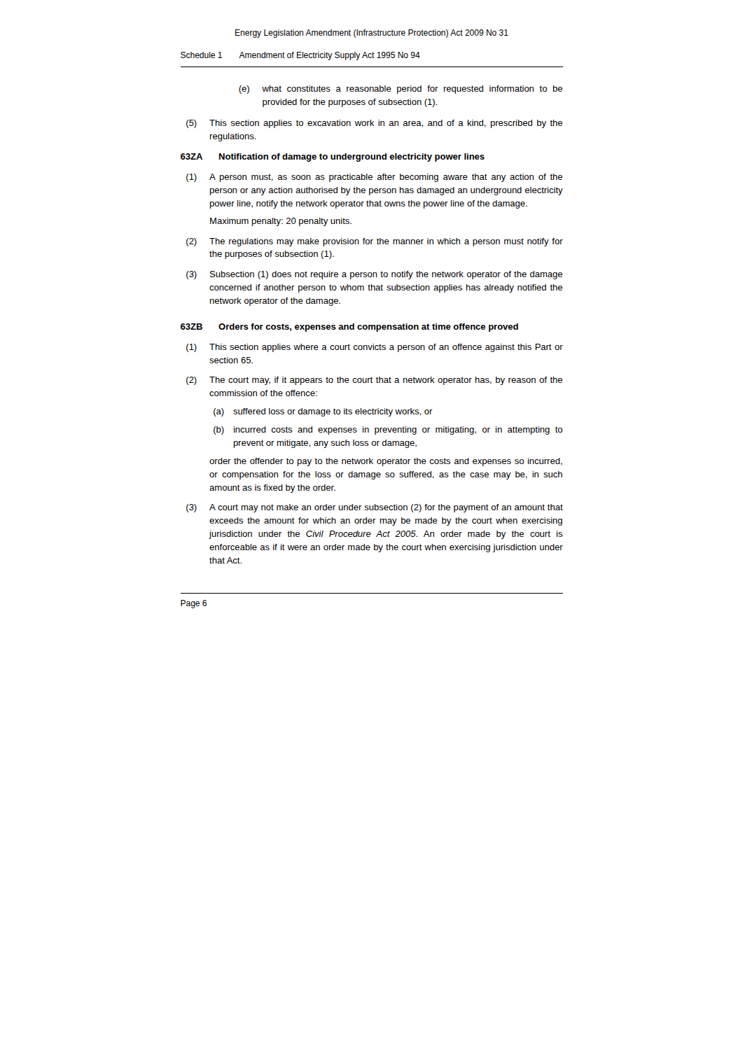Energy Legislation Amendment (Infrastructure Protection) Act 2009 No 31
Schedule 1
Amendment of Electricity Supply Act 1995 No 94
(e)
what constitutes a reasonable period for requested information to be provided for the purposes of subsection (1).
(5)
This section applies to excavation work in an area, and of a kind, prescribed by the regulations.
63ZA
Notification of damage to underground electricity power lines
(1)
A person must, as soon as practicable after becoming aware that any action of the person or any action authorised by the person has damaged an underground electricity power line, notify the network operator that owns the power line of the damage.
Maximum penalty: 20 penalty units.
(2)
The regulations may make provision for the manner in which a person must notify for the purposes of subsection (1).
(3)
Subsection (1) does not require a person to notify the network operator of the damage concerned if another person to whom that subsection applies has already notified the network operator of the damage.
63ZB
Orders for costs, expenses and compensation at time offence proved
(1)
This section applies where a court convicts a person of an offence against this Part or section 65.
(2)
The court may, if it appears to the court that a network operator has, by reason of the commission of the offence:
(a)
suffered loss or damage to its electricity works, or
(b)
incurred costs and expenses in preventing or mitigating, or in attempting to prevent or mitigate, any such loss or damage,
order the offender to pay to the network operator the costs and expenses so incurred, or compensation for the loss or damage so suffered, as the case may be, in such amount as is fixed by the order.
(3)
A court may not make an order under subsection (2) for the payment of an amount that exceeds the amount for which an order may be made by the court when exercising jurisdiction under the Civil Procedure Act 2005. An order made by the court is enforceable as if it were an order made by the court when exercising jurisdiction under that Act.
Page 6